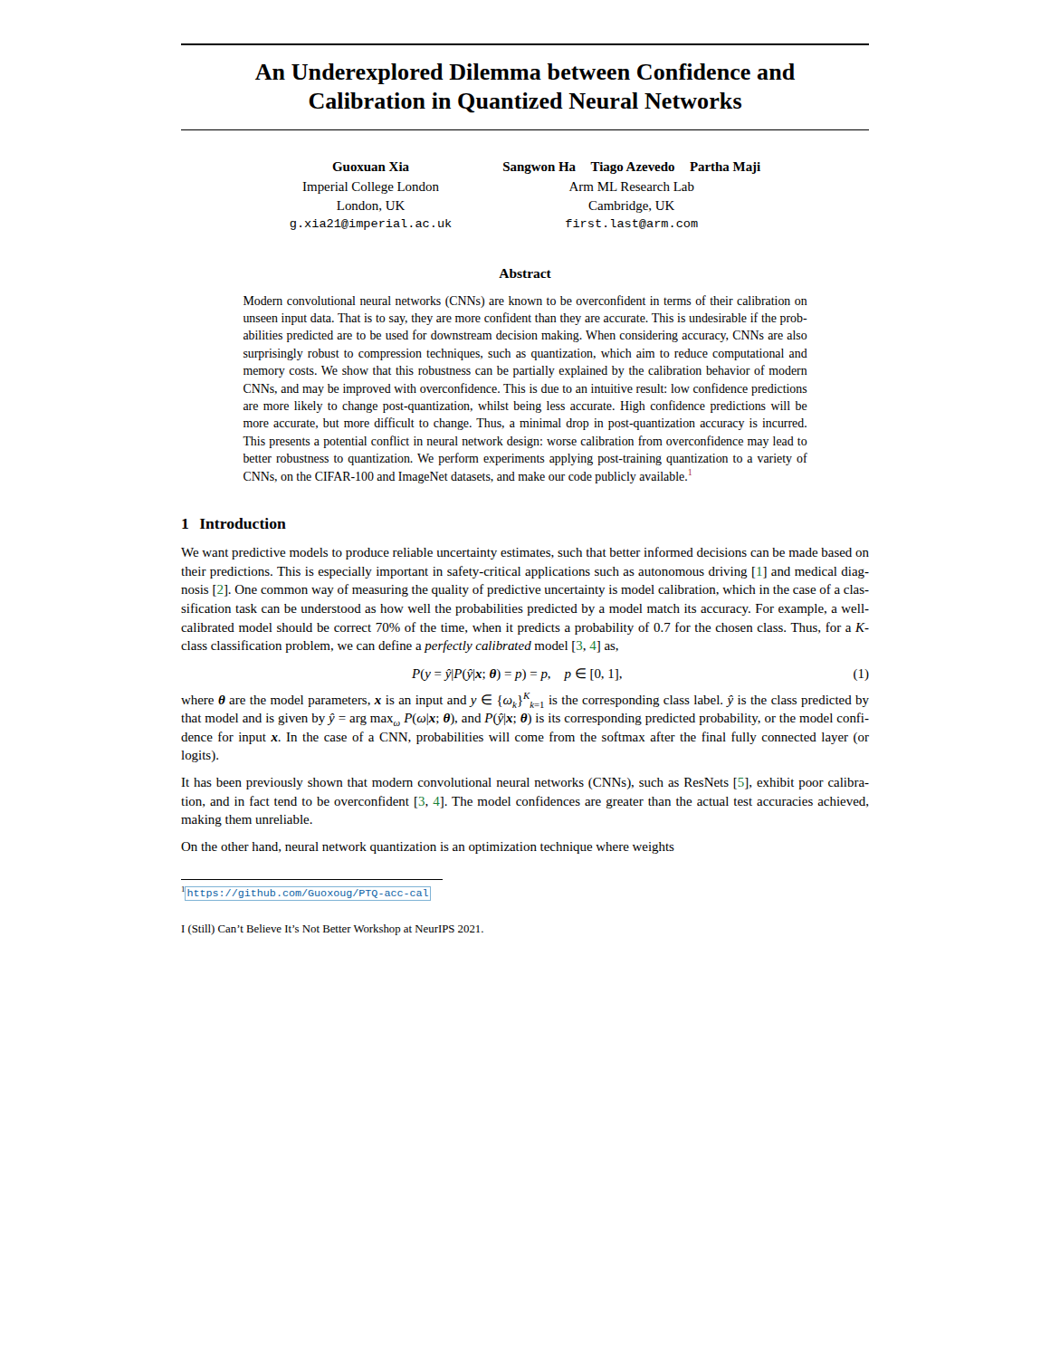An Underexplored Dilemma between Confidence and
Calibration in Quantized Neural Networks
Guoxuan Xia
Imperial College London
London, UK
g.xia21@imperial.ac.uk
Sangwon Ha Tiago Azevedo Partha Maji
Arm ML Research Lab
Cambridge, UK
first.last@arm.com
Abstract
Modern convolutional neural networks (CNNs) are known to be overconfident in terms of their calibration on unseen input data. That is to say, they are more confident than they are accurate. This is undesirable if the probabilities predicted are to be used for downstream decision making. When considering accuracy, CNNs are also surprisingly robust to compression techniques, such as quantization, which aim to reduce computational and memory costs. We show that this robustness can be partially explained by the calibration behavior of modern CNNs, and may be improved with overconfidence. This is due to an intuitive result: low confidence predictions are more likely to change post-quantization, whilst being less accurate. High confidence predictions will be more accurate, but more difficult to change. Thus, a minimal drop in post-quantization accuracy is incurred. This presents a potential conflict in neural network design: worse calibration from overconfidence may lead to better robustness to quantization. We perform experiments applying post-training quantization to a variety of CNNs, on the CIFAR-100 and ImageNet datasets, and make our code publicly available.1
1 Introduction
We want predictive models to produce reliable uncertainty estimates, such that better informed decisions can be made based on their predictions. This is especially important in safety-critical applications such as autonomous driving [1] and medical diagnosis [2]. One common way of measuring the quality of predictive uncertainty is model calibration, which in the case of a classification task can be understood as how well the probabilities predicted by a model match its accuracy. For example, a well-calibrated model should be correct 70% of the time, when it predicts a probability of 0.7 for the chosen class. Thus, for a K-class classification problem, we can define a perfectly calibrated model [3, 4] as,
P(y = ŷ|P(ŷ|x; θ) = p) = p, p ∈ [0, 1],
(1)
where θ are the model parameters, x is an input and y ∈ {ωk}Kk=1 is the corresponding class label. ŷ is the class predicted by that model and is given by ŷ = arg maxω P(ω|x; θ), and P(ŷ|x; θ) is its corresponding predicted probability, or the model confidence for input x. In the case of a CNN, probabilities will come from the softmax after the final fully connected layer (or logits).
It has been previously shown that modern convolutional neural networks (CNNs), such as ResNets [5], exhibit poor calibration, and in fact tend to be overconfident [3, 4]. The model confidences are greater than the actual test accuracies achieved, making them unreliable.
On the other hand, neural network quantization is an optimization technique where weights
1https://github.com/Guoxoug/PTQ-acc-cal
I (Still) Can’t Believe It’s Not Better Workshop at NeurIPS 2021.